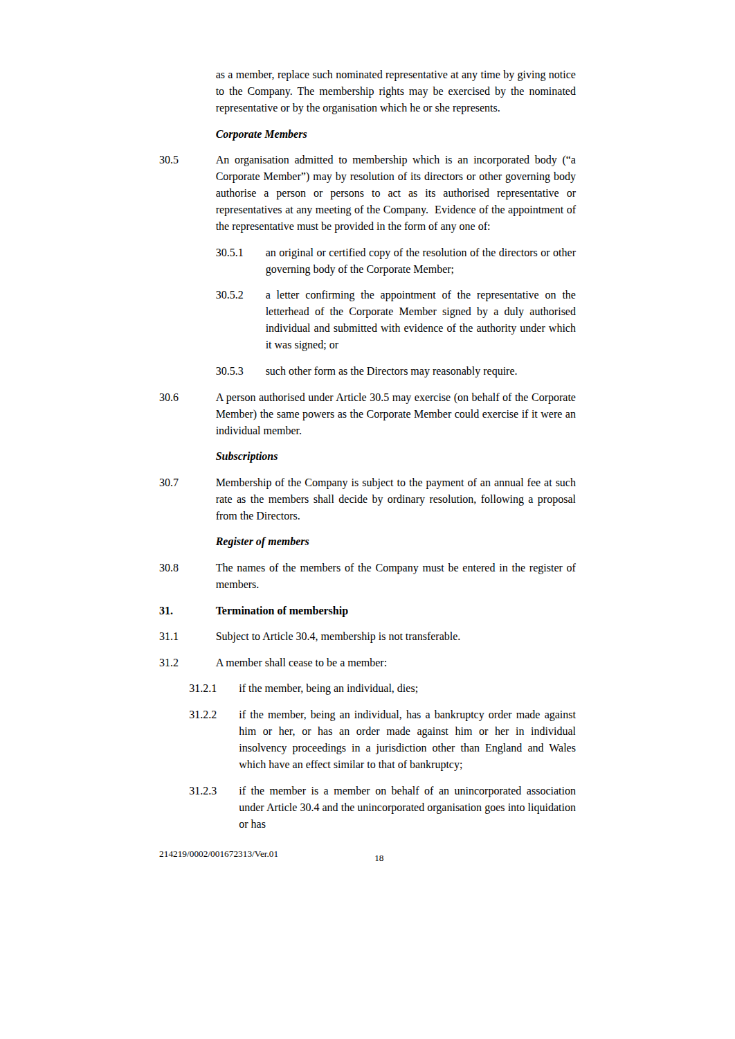as a member, replace such nominated representative at any time by giving notice to the Company. The membership rights may be exercised by the nominated representative or by the organisation which he or she represents.
Corporate Members
30.5
An organisation admitted to membership which is an incorporated body (“a Corporate Member”) may by resolution of its directors or other governing body authorise a person or persons to act as its authorised representative or representatives at any meeting of the Company. Evidence of the appointment of the representative must be provided in the form of any one of:
30.5.1
an original or certified copy of the resolution of the directors or other governing body of the Corporate Member;
30.5.2
a letter confirming the appointment of the representative on the letterhead of the Corporate Member signed by a duly authorised individual and submitted with evidence of the authority under which it was signed; or
30.5.3
such other form as the Directors may reasonably require.
30.6
A person authorised under Article 30.5 may exercise (on behalf of the Corporate Member) the same powers as the Corporate Member could exercise if it were an individual member.
Subscriptions
30.7
Membership of the Company is subject to the payment of an annual fee at such rate as the members shall decide by ordinary resolution, following a proposal from the Directors.
Register of members
30.8
The names of the members of the Company must be entered in the register of members.
31.
Termination of membership
31.1
Subject to Article 30.4, membership is not transferable.
31.2
A member shall cease to be a member:
31.2.1
if the member, being an individual, dies;
31.2.2
if the member, being an individual, has a bankruptcy order made against him or her, or has an order made against him or her in individual insolvency proceedings in a jurisdiction other than England and Wales which have an effect similar to that of bankruptcy;
31.2.3
if the member is a member on behalf of an unincorporated association under Article 30.4 and the unincorporated organisation goes into liquidation or has
214219/0002/001672313/Ver.01
18